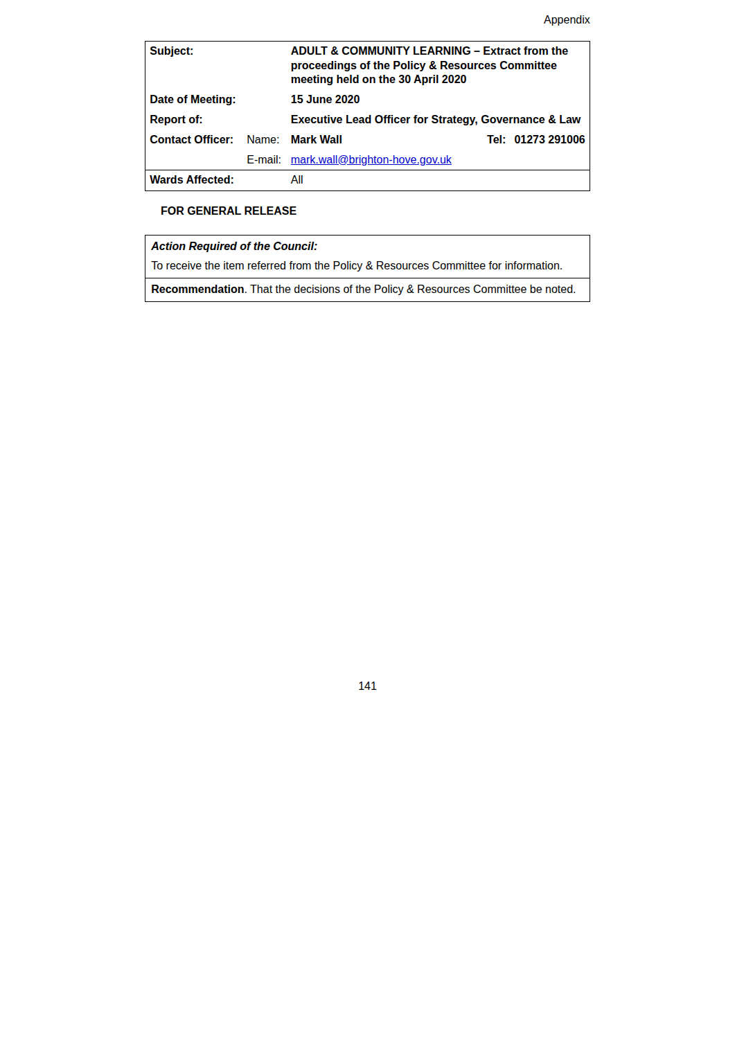Appendix
| Subject: | | ADULT & COMMUNITY LEARNING – Extract from the proceedings of the Policy & Resources Committee meeting held on the 30 April 2020 |
| Date of Meeting: | | 15 June 2020 |
| Report of: | | Executive Lead Officer for Strategy, Governance & Law |
| Contact Officer: | Name: | Mark Wall | Tel: | 01273 291006 |
| | E-mail: | mark.wall@brighton-hove.gov.uk |
| Wards Affected: | | All |
FOR GENERAL RELEASE
| Action Required of the Council: To receive the item referred from the Policy & Resources Committee for information. |
| Recommendation . That the decisions of the Policy & Resources Committee be noted. |
141